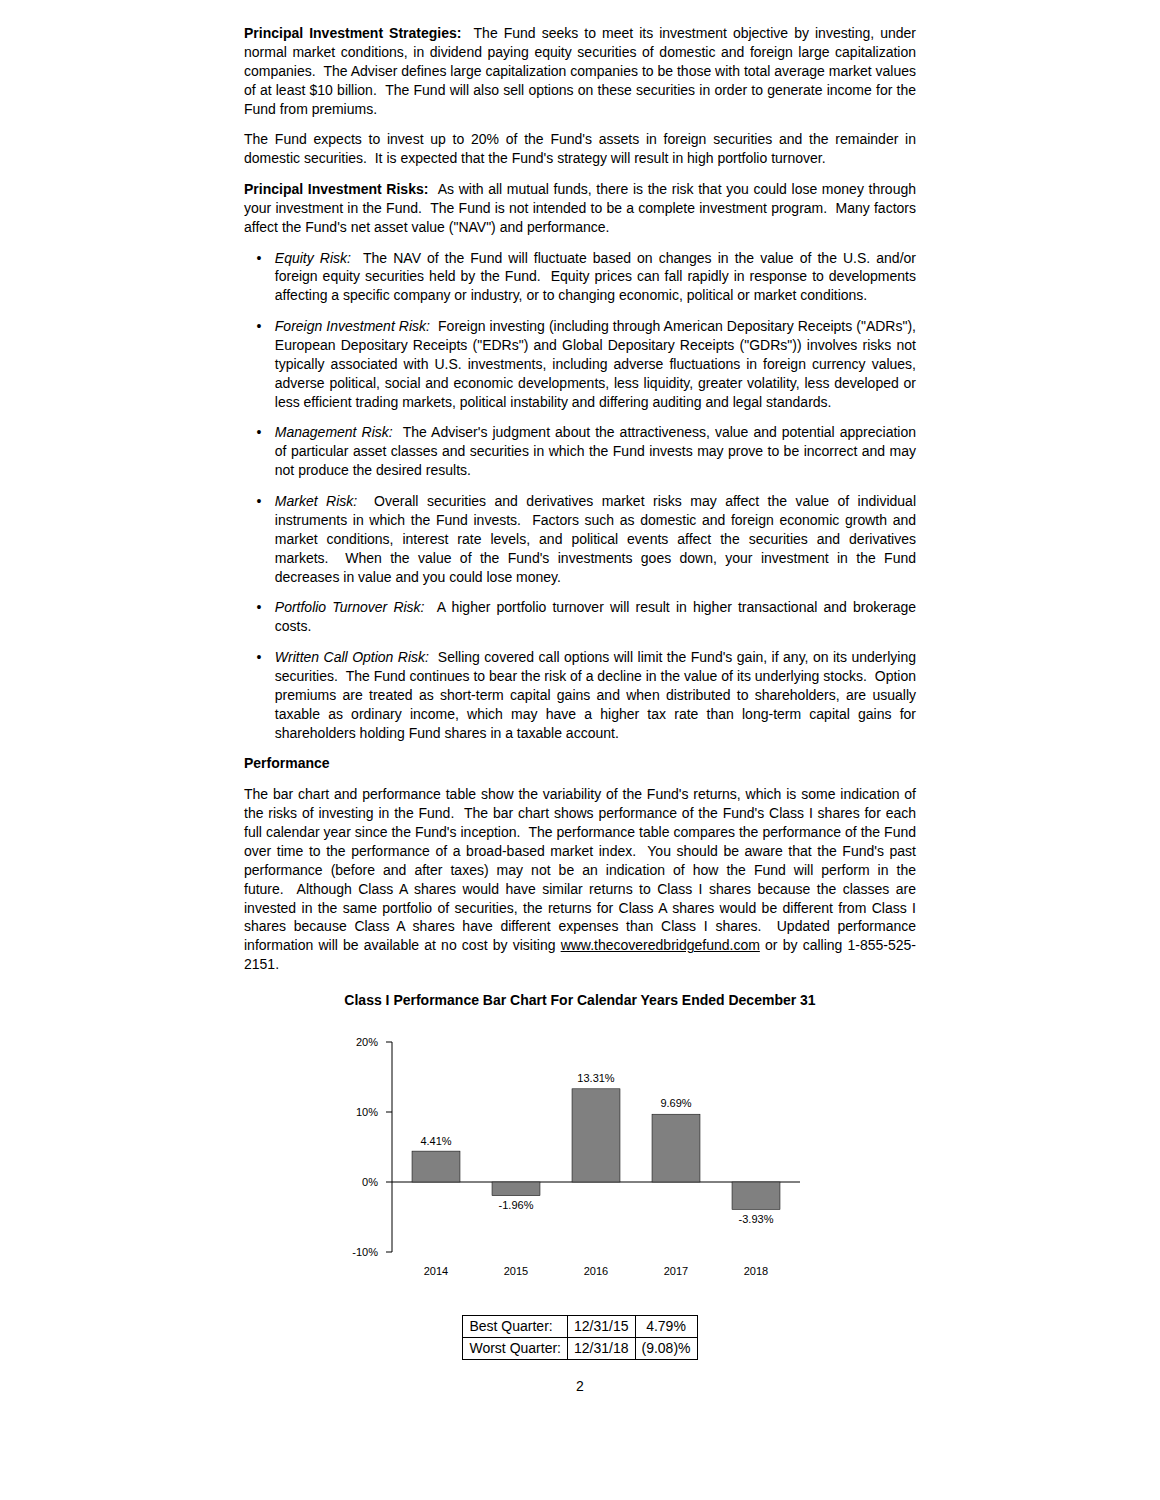Principal Investment Strategies: The Fund seeks to meet its investment objective by investing, under normal market conditions, in dividend paying equity securities of domestic and foreign large capitalization companies. The Adviser defines large capitalization companies to be those with total average market values of at least $10 billion. The Fund will also sell options on these securities in order to generate income for the Fund from premiums.
The Fund expects to invest up to 20% of the Fund's assets in foreign securities and the remainder in domestic securities. It is expected that the Fund's strategy will result in high portfolio turnover.
Principal Investment Risks: As with all mutual funds, there is the risk that you could lose money through your investment in the Fund. The Fund is not intended to be a complete investment program. Many factors affect the Fund's net asset value ("NAV") and performance.
Equity Risk: The NAV of the Fund will fluctuate based on changes in the value of the U.S. and/or foreign equity securities held by the Fund. Equity prices can fall rapidly in response to developments affecting a specific company or industry, or to changing economic, political or market conditions.
Foreign Investment Risk: Foreign investing (including through American Depositary Receipts ("ADRs"), European Depositary Receipts ("EDRs") and Global Depositary Receipts ("GDRs")) involves risks not typically associated with U.S. investments, including adverse fluctuations in foreign currency values, adverse political, social and economic developments, less liquidity, greater volatility, less developed or less efficient trading markets, political instability and differing auditing and legal standards.
Management Risk: The Adviser's judgment about the attractiveness, value and potential appreciation of particular asset classes and securities in which the Fund invests may prove to be incorrect and may not produce the desired results.
Market Risk: Overall securities and derivatives market risks may affect the value of individual instruments in which the Fund invests. Factors such as domestic and foreign economic growth and market conditions, interest rate levels, and political events affect the securities and derivatives markets. When the value of the Fund's investments goes down, your investment in the Fund decreases in value and you could lose money.
Portfolio Turnover Risk: A higher portfolio turnover will result in higher transactional and brokerage costs.
Written Call Option Risk: Selling covered call options will limit the Fund's gain, if any, on its underlying securities. The Fund continues to bear the risk of a decline in the value of its underlying stocks. Option premiums are treated as short-term capital gains and when distributed to shareholders, are usually taxable as ordinary income, which may have a higher tax rate than long-term capital gains for shareholders holding Fund shares in a taxable account.
Performance
The bar chart and performance table show the variability of the Fund's returns, which is some indication of the risks of investing in the Fund. The bar chart shows performance of the Fund's Class I shares for each full calendar year since the Fund's inception. The performance table compares the performance of the Fund over time to the performance of a broad-based market index. You should be aware that the Fund's past performance (before and after taxes) may not be an indication of how the Fund will perform in the future. Although Class A shares would have similar returns to Class I shares because the classes are invested in the same portfolio of securities, the returns for Class A shares would be different from Class I shares because Class A shares have different expenses than Class I shares. Updated performance information will be available at no cost by visiting www.thecoveredbridgefund.com or by calling 1-855-525-2151.
Class I Performance Bar Chart For Calendar Years Ended December 31
20% 10% 0% -10% 4.41% -1.96% 13.31% 9.69% -3.93% 2014 2015 2016 2017 2018
| Best Quarter: | 12/31/15 | 4.79% |
| Worst Quarter: | 12/31/18 | (9.08)% |
2